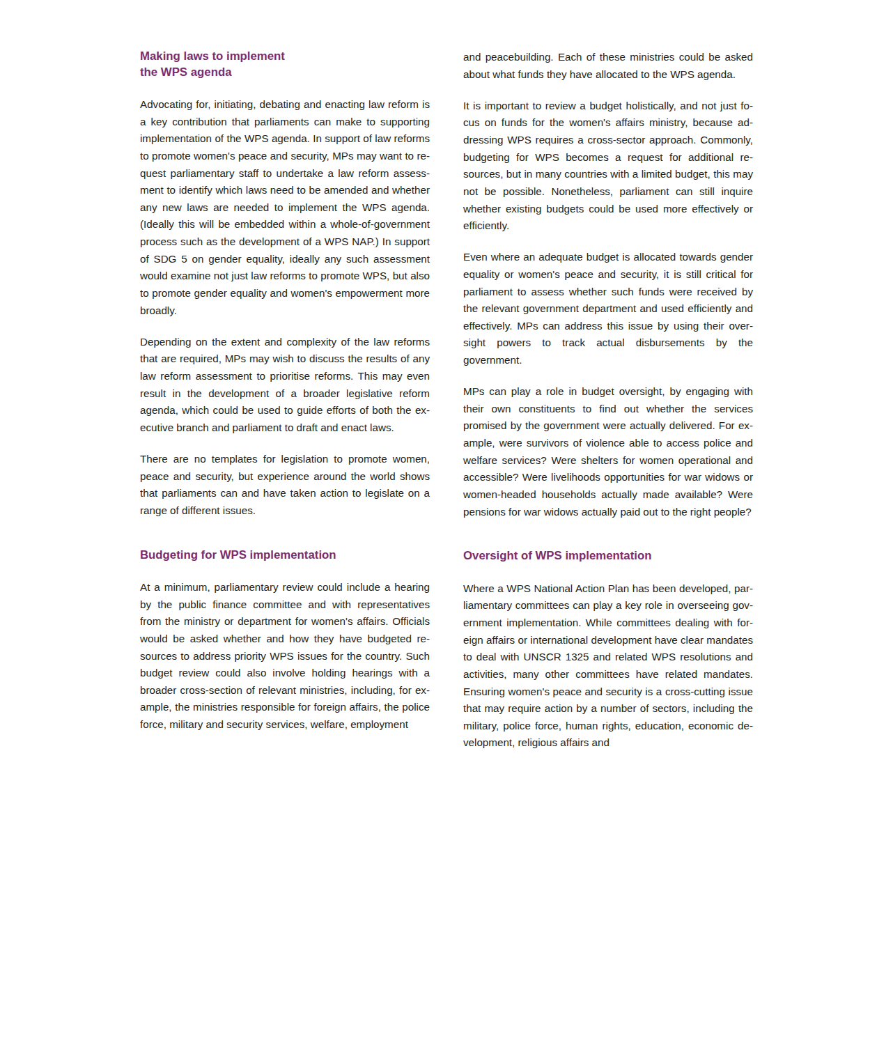Making laws to implement
the WPS agenda
Advocating for, initiating, debating and enacting law reform is a key contribution that parliaments can make to supporting implementation of the WPS agenda. In support of law reforms to promote women's peace and security, MPs may want to request parliamentary staff to undertake a law reform assessment to identify which laws need to be amended and whether any new laws are needed to implement the WPS agenda. (Ideally this will be embedded within a whole-of-government process such as the development of a WPS NAP.) In support of SDG 5 on gender equality, ideally any such assessment would examine not just law reforms to promote WPS, but also to promote gender equality and women's empowerment more broadly.
Depending on the extent and complexity of the law reforms that are required, MPs may wish to discuss the results of any law reform assessment to prioritise reforms. This may even result in the development of a broader legislative reform agenda, which could be used to guide efforts of both the executive branch and parliament to draft and enact laws.
There are no templates for legislation to promote women, peace and security, but experience around the world shows that parliaments can and have taken action to legislate on a range of different issues.
Budgeting for WPS implementation
At a minimum, parliamentary review could include a hearing by the public finance committee and with representatives from the ministry or department for women's affairs. Officials would be asked whether and how they have budgeted resources to address priority WPS issues for the country. Such budget review could also involve holding hearings with a broader cross-section of relevant ministries, including, for example, the ministries responsible for foreign affairs, the police force, military and security services, welfare, employment
and peacebuilding. Each of these ministries could be asked about what funds they have allocated to the WPS agenda.
It is important to review a budget holistically, and not just focus on funds for the women's affairs ministry, because addressing WPS requires a cross-sector approach. Commonly, budgeting for WPS becomes a request for additional resources, but in many countries with a limited budget, this may not be possible. Nonetheless, parliament can still inquire whether existing budgets could be used more effectively or efficiently.
Even where an adequate budget is allocated towards gender equality or women's peace and security, it is still critical for parliament to assess whether such funds were received by the relevant government department and used efficiently and effectively. MPs can address this issue by using their oversight powers to track actual disbursements by the government.
MPs can play a role in budget oversight, by engaging with their own constituents to find out whether the services promised by the government were actually delivered. For example, were survivors of violence able to access police and welfare services? Were shelters for women operational and accessible? Were livelihoods opportunities for war widows or women-headed households actually made available? Were pensions for war widows actually paid out to the right people?
Oversight of WPS implementation
Where a WPS National Action Plan has been developed, parliamentary committees can play a key role in overseeing government implementation. While committees dealing with foreign affairs or international development have clear mandates to deal with UNSCR 1325 and related WPS resolutions and activities, many other committees have related mandates. Ensuring women's peace and security is a cross-cutting issue that may require action by a number of sectors, including the military, police force, human rights, education, economic development, religious affairs and